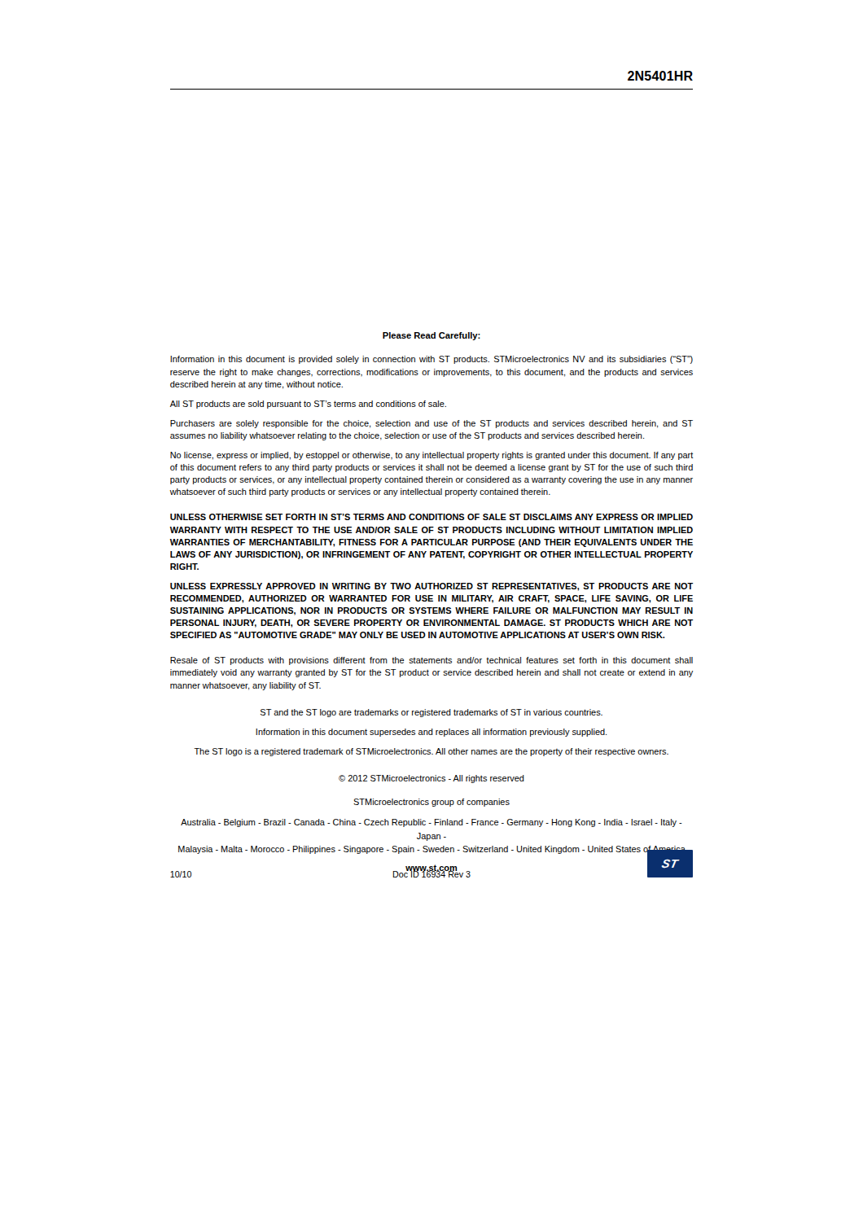2N5401HR
Please Read Carefully:
Information in this document is provided solely in connection with ST products. STMicroelectronics NV and its subsidiaries (“ST”) reserve the right to make changes, corrections, modifications or improvements, to this document, and the products and services described herein at any time, without notice.
All ST products are sold pursuant to ST’s terms and conditions of sale.
Purchasers are solely responsible for the choice, selection and use of the ST products and services described herein, and ST assumes no liability whatsoever relating to the choice, selection or use of the ST products and services described herein.
No license, express or implied, by estoppel or otherwise, to any intellectual property rights is granted under this document. If any part of this document refers to any third party products or services it shall not be deemed a license grant by ST for the use of such third party products or services, or any intellectual property contained therein or considered as a warranty covering the use in any manner whatsoever of such third party products or services or any intellectual property contained therein.
UNLESS OTHERWISE SET FORTH IN ST’S TERMS AND CONDITIONS OF SALE ST DISCLAIMS ANY EXPRESS OR IMPLIED WARRANTY WITH RESPECT TO THE USE AND/OR SALE OF ST PRODUCTS INCLUDING WITHOUT LIMITATION IMPLIED WARRANTIES OF MERCHANTABILITY, FITNESS FOR A PARTICULAR PURPOSE (AND THEIR EQUIVALENTS UNDER THE LAWS OF ANY JURISDICTION), OR INFRINGEMENT OF ANY PATENT, COPYRIGHT OR OTHER INTELLECTUAL PROPERTY RIGHT.
UNLESS EXPRESSLY APPROVED IN WRITING BY TWO AUTHORIZED ST REPRESENTATIVES, ST PRODUCTS ARE NOT RECOMMENDED, AUTHORIZED OR WARRANTED FOR USE IN MILITARY, AIR CRAFT, SPACE, LIFE SAVING, OR LIFE SUSTAINING APPLICATIONS, NOR IN PRODUCTS OR SYSTEMS WHERE FAILURE OR MALFUNCTION MAY RESULT IN PERSONAL INJURY, DEATH, OR SEVERE PROPERTY OR ENVIRONMENTAL DAMAGE. ST PRODUCTS WHICH ARE NOT SPECIFIED AS "AUTOMOTIVE GRADE" MAY ONLY BE USED IN AUTOMOTIVE APPLICATIONS AT USER’S OWN RISK.
Resale of ST products with provisions different from the statements and/or technical features set forth in this document shall immediately void any warranty granted by ST for the ST product or service described herein and shall not create or extend in any manner whatsoever, any liability of ST.
ST and the ST logo are trademarks or registered trademarks of ST in various countries.
Information in this document supersedes and replaces all information previously supplied.
The ST logo is a registered trademark of STMicroelectronics. All other names are the property of their respective owners.
© 2012 STMicroelectronics - All rights reserved
STMicroelectronics group of companies
Australia - Belgium - Brazil - Canada - China - Czech Republic - Finland - France - Germany - Hong Kong - India - Israel - Italy - Japan -
Malaysia - Malta - Morocco - Philippines - Singapore - Spain - Sweden - Switzerland - United Kingdom - United States of America
www.st.com
10/10
Doc ID 16934 Rev 3